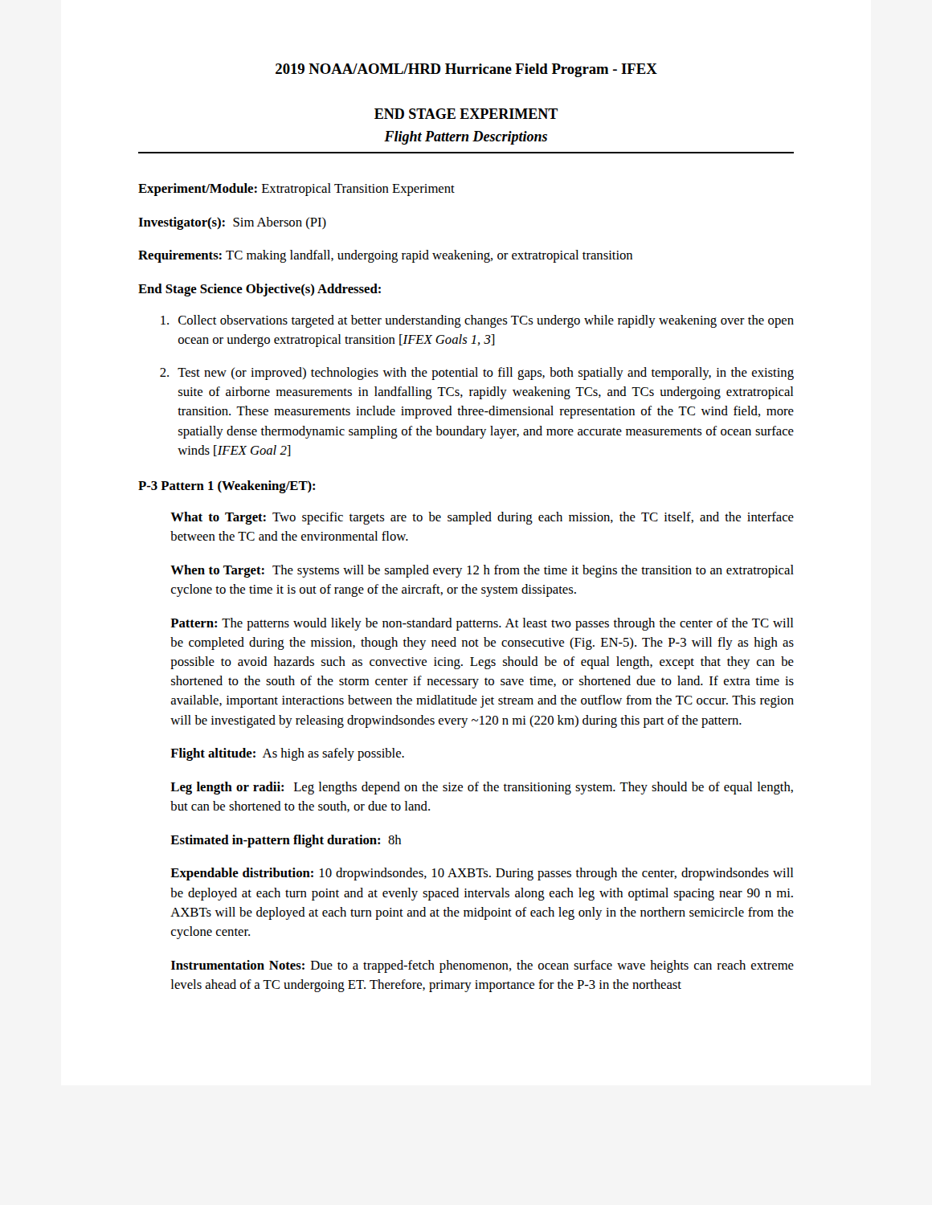2019 NOAA/AOML/HRD Hurricane Field Program - IFEX
END STAGE EXPERIMENT
Flight Pattern Descriptions
Experiment/Module: Extratropical Transition Experiment
Investigator(s): Sim Aberson (PI)
Requirements: TC making landfall, undergoing rapid weakening, or extratropical transition
End Stage Science Objective(s) Addressed:
Collect observations targeted at better understanding changes TCs undergo while rapidly weakening over the open ocean or undergo extratropical transition [IFEX Goals 1, 3]
Test new (or improved) technologies with the potential to fill gaps, both spatially and temporally, in the existing suite of airborne measurements in landfalling TCs, rapidly weakening TCs, and TCs undergoing extratropical transition. These measurements include improved three-dimensional representation of the TC wind field, more spatially dense thermodynamic sampling of the boundary layer, and more accurate measurements of ocean surface winds [IFEX Goal 2]
P-3 Pattern 1 (Weakening/ET):
What to Target: Two specific targets are to be sampled during each mission, the TC itself, and the interface between the TC and the environmental flow.
When to Target: The systems will be sampled every 12 h from the time it begins the transition to an extratropical cyclone to the time it is out of range of the aircraft, or the system dissipates.
Pattern: The patterns would likely be non-standard patterns. At least two passes through the center of the TC will be completed during the mission, though they need not be consecutive (Fig. EN-5). The P-3 will fly as high as possible to avoid hazards such as convective icing. Legs should be of equal length, except that they can be shortened to the south of the storm center if necessary to save time, or shortened due to land. If extra time is available, important interactions between the midlatitude jet stream and the outflow from the TC occur. This region will be investigated by releasing dropwindsondes every ~120 n mi (220 km) during this part of the pattern.
Flight altitude: As high as safely possible.
Leg length or radii: Leg lengths depend on the size of the transitioning system. They should be of equal length, but can be shortened to the south, or due to land.
Estimated in-pattern flight duration: 8h
Expendable distribution: 10 dropwindsondes, 10 AXBTs. During passes through the center, dropwindsondes will be deployed at each turn point and at evenly spaced intervals along each leg with optimal spacing near 90 n mi. AXBTs will be deployed at each turn point and at the midpoint of each leg only in the northern semicircle from the cyclone center.
Instrumentation Notes: Due to a trapped-fetch phenomenon, the ocean surface wave heights can reach extreme levels ahead of a TC undergoing ET. Therefore, primary importance for the P-3 in the northeast